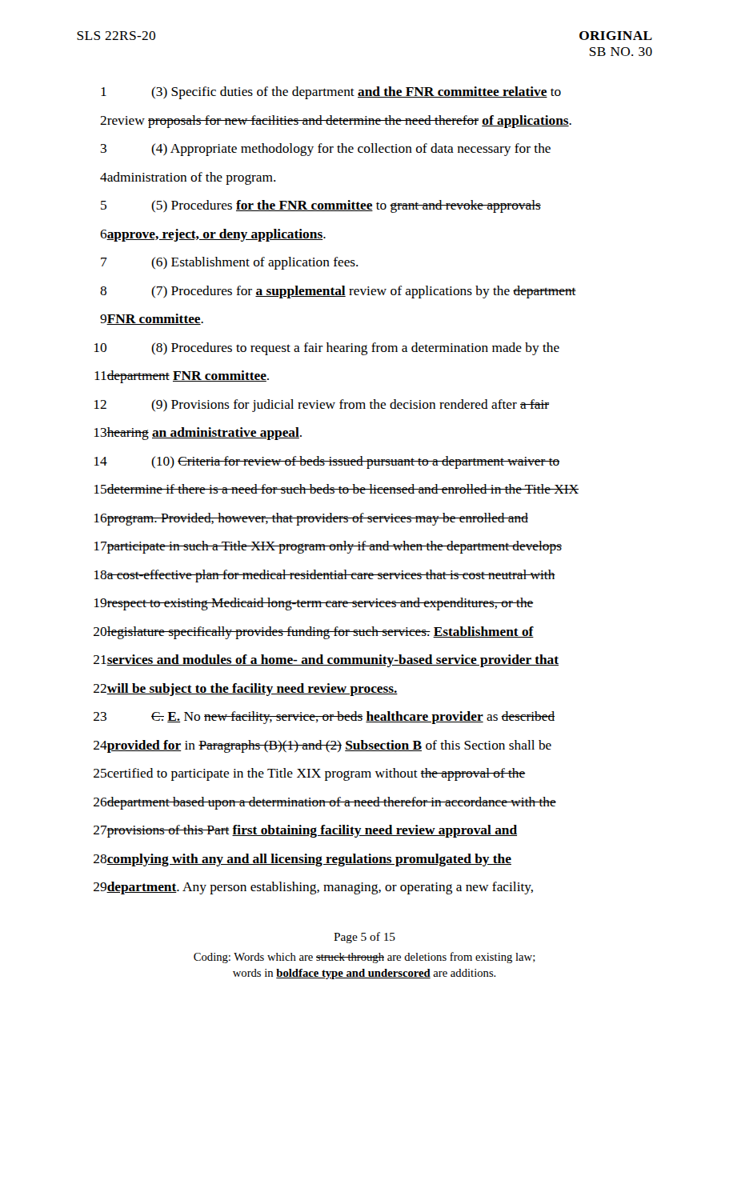SLS 22RS-20
ORIGINAL
SB NO. 30
| 1 | (3) Specific duties of the department and the FNR committee relative to |
| 2 | review proposals for new facilities and determine the need therefor of applications . |
| 3 | (4) Appropriate methodology for the collection of data necessary for the |
| 4 | administration of the program. |
| 5 | (5) Procedures for the FNR committee to grant and revoke approvals |
| 6 | approve, reject, or deny applications . |
| 7 | (6) Establishment of application fees. |
| 8 | (7) Procedures for a supplemental review of applications by the department |
| 9 | FNR committee . |
| 10 | (8) Procedures to request a fair hearing from a determination made by the |
| 11 | department FNR committee . |
| 12 | (9) Provisions for judicial review from the decision rendered after a fair |
| 13 | hearing an administrative appeal . |
| 14 | (10) Criteria for review of beds issued pursuant to a department waiver to |
| 15 | determine if there is a need for such beds to be licensed and enrolled in the Title XIX |
| 16 | program. Provided, however, that providers of services may be enrolled and |
| 17 | participate in such a Title XIX program only if and when the department develops |
| 18 | a cost-effective plan for medical residential care services that is cost neutral with |
| 19 | respect to existing Medicaid long-term care services and expenditures, or the |
| 20 | legislature specifically provides funding for such services. Establishment of |
| 21 | services and modules of a home- and community-based service provider that |
| 22 | will be subject to the facility need review process. |
| 23 | C. E. No new facility, service, or beds healthcare provider as described |
| 24 | provided for in Paragraphs (B)(1) and (2) Subsection B of this Section shall be |
| 25 | certified to participate in the Title XIX program without the approval of the |
| 26 | department based upon a determination of a need therefor in accordance with the |
| 27 | provisions of this Part first obtaining facility need review approval and |
| 28 | complying with any and all licensing regulations promulgated by the |
| 29 | department . Any person establishing, managing, or operating a new facility, |
Page 5 of 15
Coding: Words which are struck through are deletions from existing law;
words in boldface type and underscored are additions.